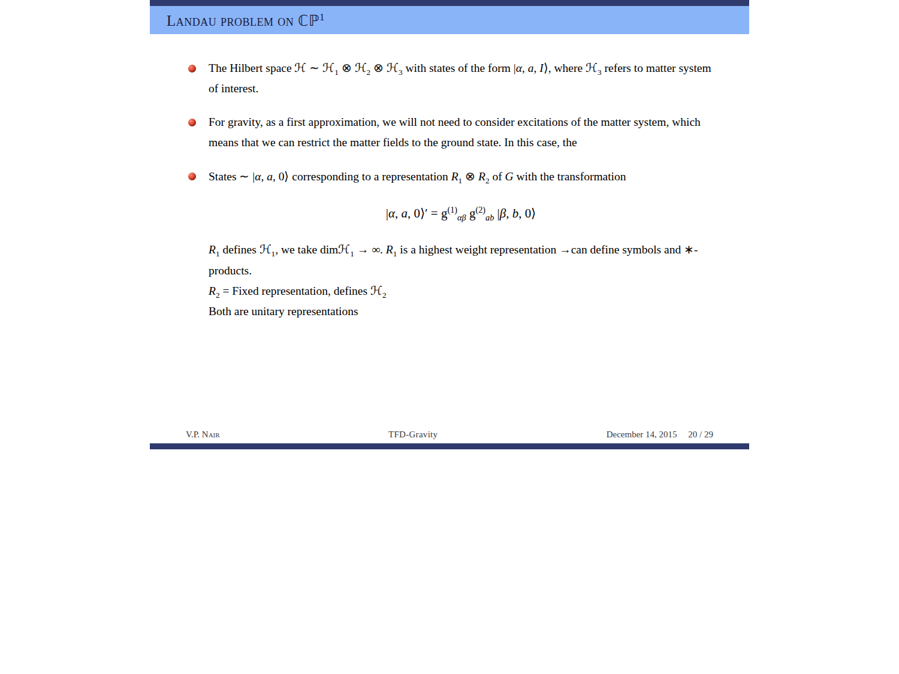Landau problem on ℂℙ1
The Hilbert space ℋ ∼ ℋ1 ⊗ ℋ2 ⊗ ℋ3 with states of the form |α, a, I⟩, where ℋ3 refers to matter system of interest.
For gravity, as a first approximation, we will not need to consider excitations of the matter system, which means that we can restrict the matter fields to the ground state. In this case, the
States ∼ |α, a, 0⟩ corresponding to a representation R1 ⊗ R2 of G with the transformation
|α, a, 0⟩′ = g(1)αβ g(2)ab |β, b, 0⟩
R1 defines ℋ1, we take dimℋ1 → ∞. R1 is a highest weight representation →can define symbols and ∗-products.
R2 = Fixed representation, defines ℋ2
Both are unitary representations
V.P. Nair
TFD-Gravity
December 14, 2015 20 / 29